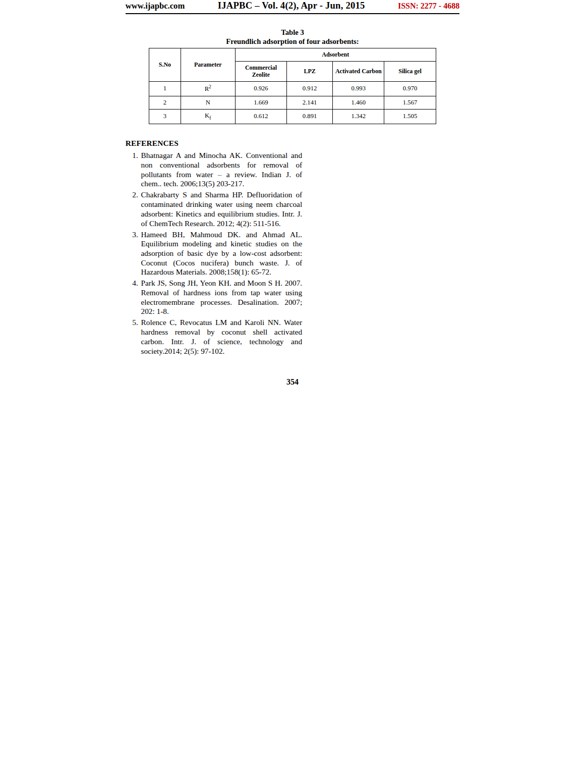www.ijapbc.com
IJAPBC – Vol. 4(2), Apr - Jun, 2015
ISSN: 2277 - 4688
Table 3
Freundlich adsorption of four adsorbents:
| S.No | Parameter | Adsorbent |
| --- | --- | --- |
| Commercial Zeolite | LPZ | Activated Carbon | Silica gel |
| 1 | R 2 | 0.926 | 0.912 | 0.993 | 0.970 |
| 2 | N | 1.669 | 2.141 | 1.460 | 1.567 |
| 3 | K f | 0.612 | 0.891 | 1.342 | 1.505 |
REFERENCES
Bhatnagar A and Minocha AK. Conventional and non conventional adsorbents for removal of pollutants from water – a review. Indian J. of chem.. tech. 2006;13(5) 203-217.
Chakrabarty S and Sharma HP. Defluoridation of contaminated drinking water using neem charcoal adsorbent: Kinetics and equilibrium studies. Intr. J. of ChemTech Research. 2012; 4(2): 511-516.
Hameed BH, Mahmoud DK. and Ahmad AL. Equilibrium modeling and kinetic studies on the adsorption of basic dye by a low-cost adsorbent: Coconut (Cocos nucifera) bunch waste. J. of Hazardous Materials. 2008;158(1): 65-72.
Park JS, Song JH, Yeon KH. and Moon S H. 2007. Removal of hardness ions from tap water using electromembrane processes. Desalination. 2007; 202: 1-8.
Rolence C, Revocatus LM and Karoli NN. Water hardness removal by coconut shell activated carbon. Intr. J. of science, technology and society.2014; 2(5): 97-102.
354